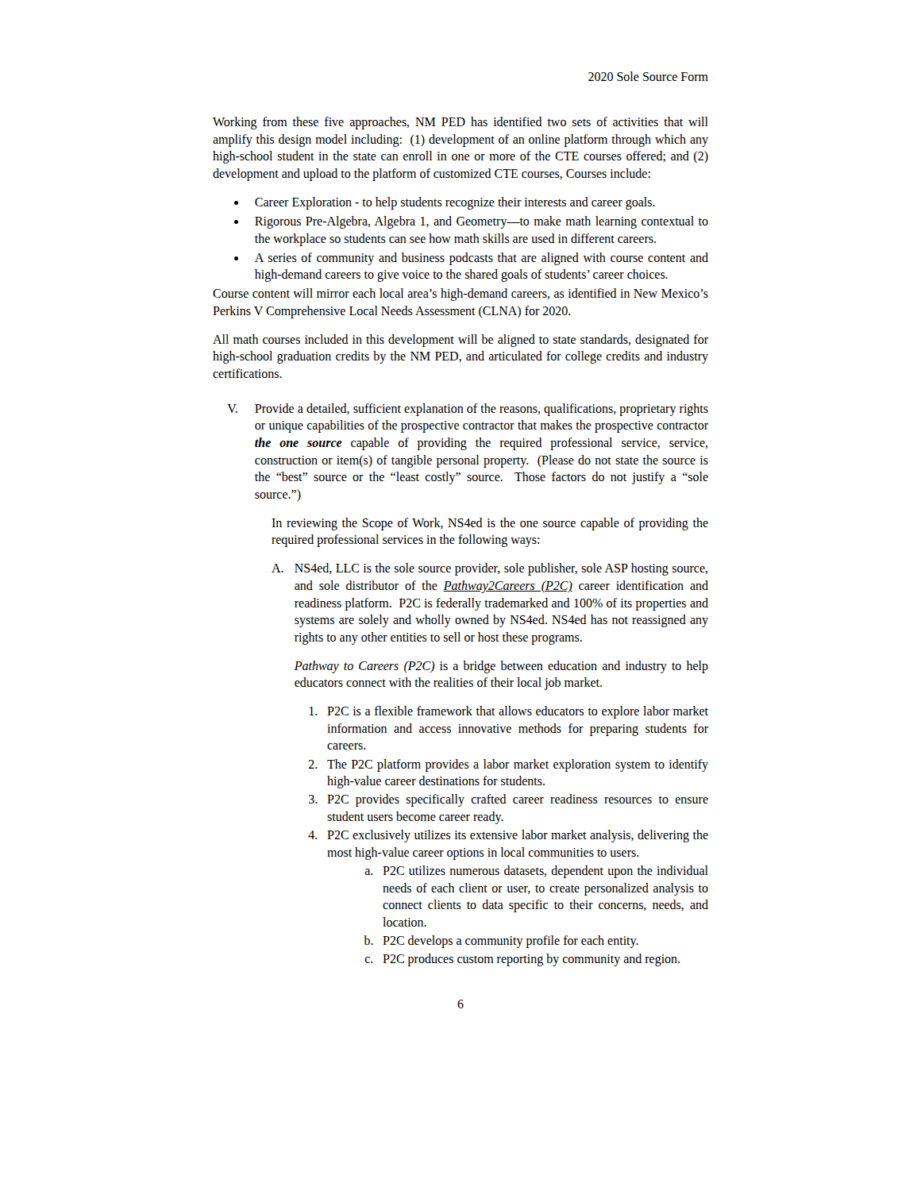2020 Sole Source Form
Working from these five approaches, NM PED has identified two sets of activities that will amplify this design model including: (1) development of an online platform through which any high-school student in the state can enroll in one or more of the CTE courses offered; and (2) development and upload to the platform of customized CTE courses, Courses include:
Career Exploration - to help students recognize their interests and career goals.
Rigorous Pre-Algebra, Algebra 1, and Geometry—to make math learning contextual to the workplace so students can see how math skills are used in different careers.
A series of community and business podcasts that are aligned with course content and high-demand careers to give voice to the shared goals of students’ career choices.
Course content will mirror each local area’s high-demand careers, as identified in New Mexico’s Perkins V Comprehensive Local Needs Assessment (CLNA) for 2020.
All math courses included in this development will be aligned to state standards, designated for high-school graduation credits by the NM PED, and articulated for college credits and industry certifications.
V.
Provide a detailed, sufficient explanation of the reasons, qualifications, proprietary rights or unique capabilities of the prospective contractor that makes the prospective contractor the one source capable of providing the required professional service, service, construction or item(s) of tangible personal property. (Please do not state the source is the “best” source or the “least costly” source. Those factors do not justify a “sole source.”)
In reviewing the Scope of Work, NS4ed is the one source capable of providing the required professional services in the following ways:
A.
NS4ed, LLC is the sole source provider, sole publisher, sole ASP hosting source, and sole distributor of the Pathway2Careers (P2C) career identification and readiness platform. P2C is federally trademarked and 100% of its properties and systems are solely and wholly owned by NS4ed. NS4ed has not reassigned any rights to any other entities to sell or host these programs.
Pathway to Careers (P2C) is a bridge between education and industry to help educators connect with the realities of their local job market.
P2C is a flexible framework that allows educators to explore labor market information and access innovative methods for preparing students for careers.
The P2C platform provides a labor market exploration system to identify high-value career destinations for students.
P2C provides specifically crafted career readiness resources to ensure student users become career ready.
P2C exclusively utilizes its extensive labor market analysis, delivering the most high-value career options in local communities to users.
P2C utilizes numerous datasets, dependent upon the individual needs of each client or user, to create personalized analysis to connect clients to data specific to their concerns, needs, and location.
P2C develops a community profile for each entity.
P2C produces custom reporting by community and region.
6